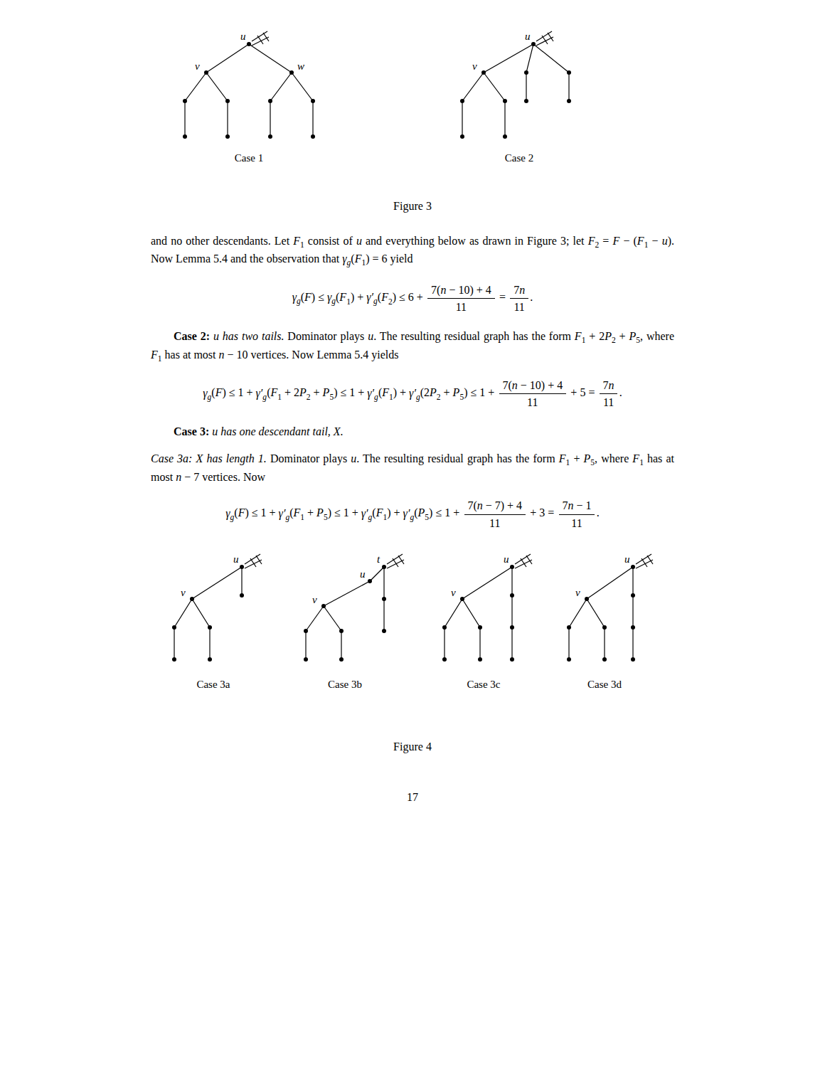u v w Case 1 u v Case 2
Figure 3
and no other descendants. Let F1 consist of u and everything below as drawn in Figure 3; let F2 = F − (F1 − u). Now Lemma 5.4 and the observation that γg(F1) = 6 yield
γg(F) ≤ γg(F1) + γ′g(F2) ≤ 6 + 7(n − 10) + 411 = 7n 11.
Case 2: u has two tails. Dominator plays u. The resulting residual graph has the form F1 + 2P2 + P5, where F1 has at most n − 10 vertices. Now Lemma 5.4 yields
γg(F) ≤ 1 + γ′g(F1 + 2P2 + P5) ≤ 1 + γ′g(F1) + γ′g(2P2 + P5) ≤ 1 + 7(n − 10) + 411 + 5 = 7n 11.
Case 3: u has one descendant tail, X.
Case 3a: X has length 1. Dominator plays u. The resulting residual graph has the form F1 + P5, where F1 has at most n − 7 vertices. Now
γg(F) ≤ 1 + γ′g(F1 + P5) ≤ 1 + γ′g(F1) + γ′g(P5) ≤ 1 + 7(n − 7) + 411 + 3 = 7n − 111.
u v Case 3a u t v Case 3b u v Case 3c u v Case 3d
Figure 4
17